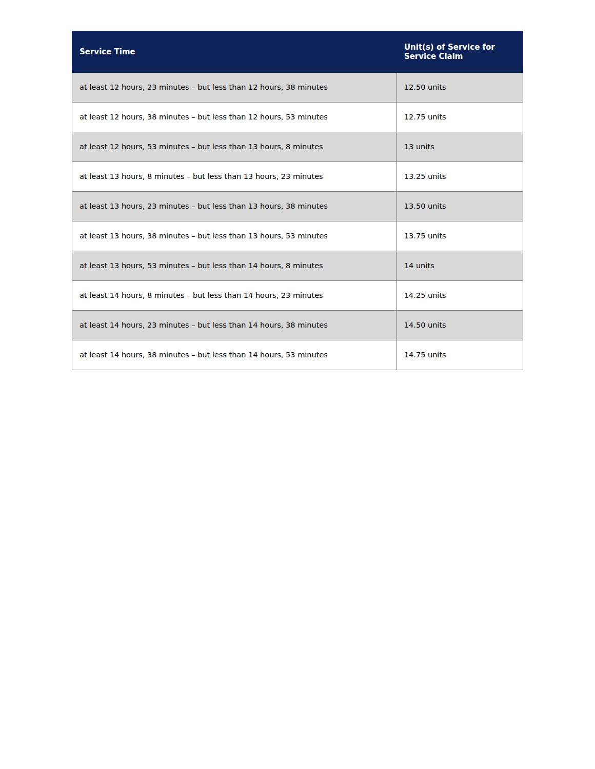| Service Time | Unit(s) of Service for Service Claim |
| --- | --- |
| at least 12 hours, 23 minutes – but less than 12 hours, 38 minutes | 12.50 units |
| at least 12 hours, 38 minutes – but less than 12 hours, 53 minutes | 12.75 units |
| at least 12 hours, 53 minutes – but less than 13 hours, 8 minutes | 13 units |
| at least 13 hours, 8 minutes – but less than 13 hours, 23 minutes | 13.25 units |
| at least 13 hours, 23 minutes – but less than 13 hours, 38 minutes | 13.50 units |
| at least 13 hours, 38 minutes – but less than 13 hours, 53 minutes | 13.75 units |
| at least 13 hours, 53 minutes – but less than 14 hours, 8 minutes | 14 units |
| at least 14 hours, 8 minutes – but less than 14 hours, 23 minutes | 14.25 units |
| at least 14 hours, 23 minutes – but less than 14 hours, 38 minutes | 14.50 units |
| at least 14 hours, 38 minutes – but less than 14 hours, 53 minutes | 14.75 units |